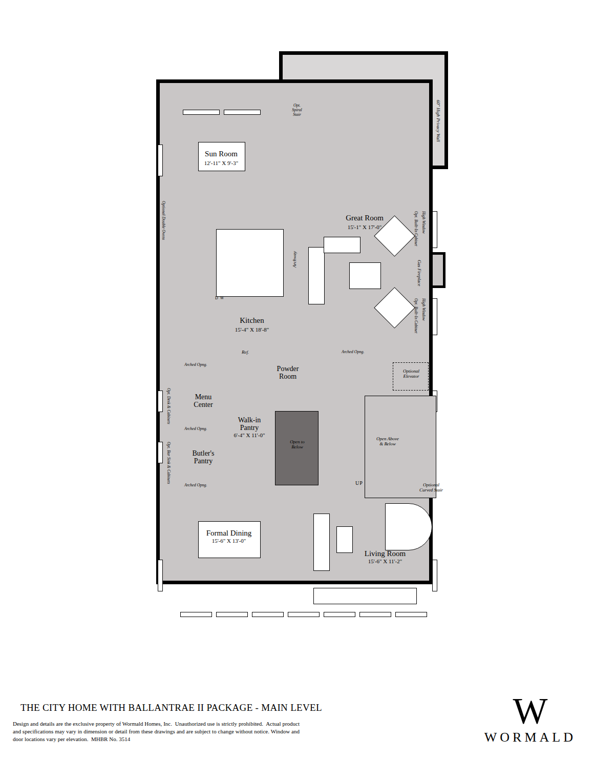Terrace17'-6" X 12'-4"
60" High Privacy Wall
Sun Room
12'-11" X 9'-3"
Opt.
Spiral
Stair
Optional Double Ovens
Great Room
15'-1" X 17'-0"
Archway
Opt. Built-In Cabinet
High Window
Opt. Built-In Cabinet
High Window
Gas Fireplace
D W
Kitchen
15'-4" X 18'-8"
Ref.
Arched Opng.
Arched Opng.
Arched Opng.
Arched Opng.
Powder
Room
Menu
Center
Opt. Desk & Cabinets
Butler's
Pantry
Opt. Bar Sink & Cabinets
Walk-in
Pantry6'-4" X 11'-0"
Open to
Below
Optional
Elevator
Open Above
& Below
UP
Optional
Curved Stair
Formal Dining15'-6" X 13'-0"
Living Room15'-6" X 11'-2"
THE CITY HOME WITH BALLANTRAE II PACKAGE - MAIN LEVEL
Design and details are the exclusive property of Wormald Homes, Inc. Unauthorized use is strictly prohibited. Actual product and specifications may vary in dimension or detail from these drawings and are subject to change without notice. Window and door locations vary per elevation. MHBR No. 3514
W
WORMALD